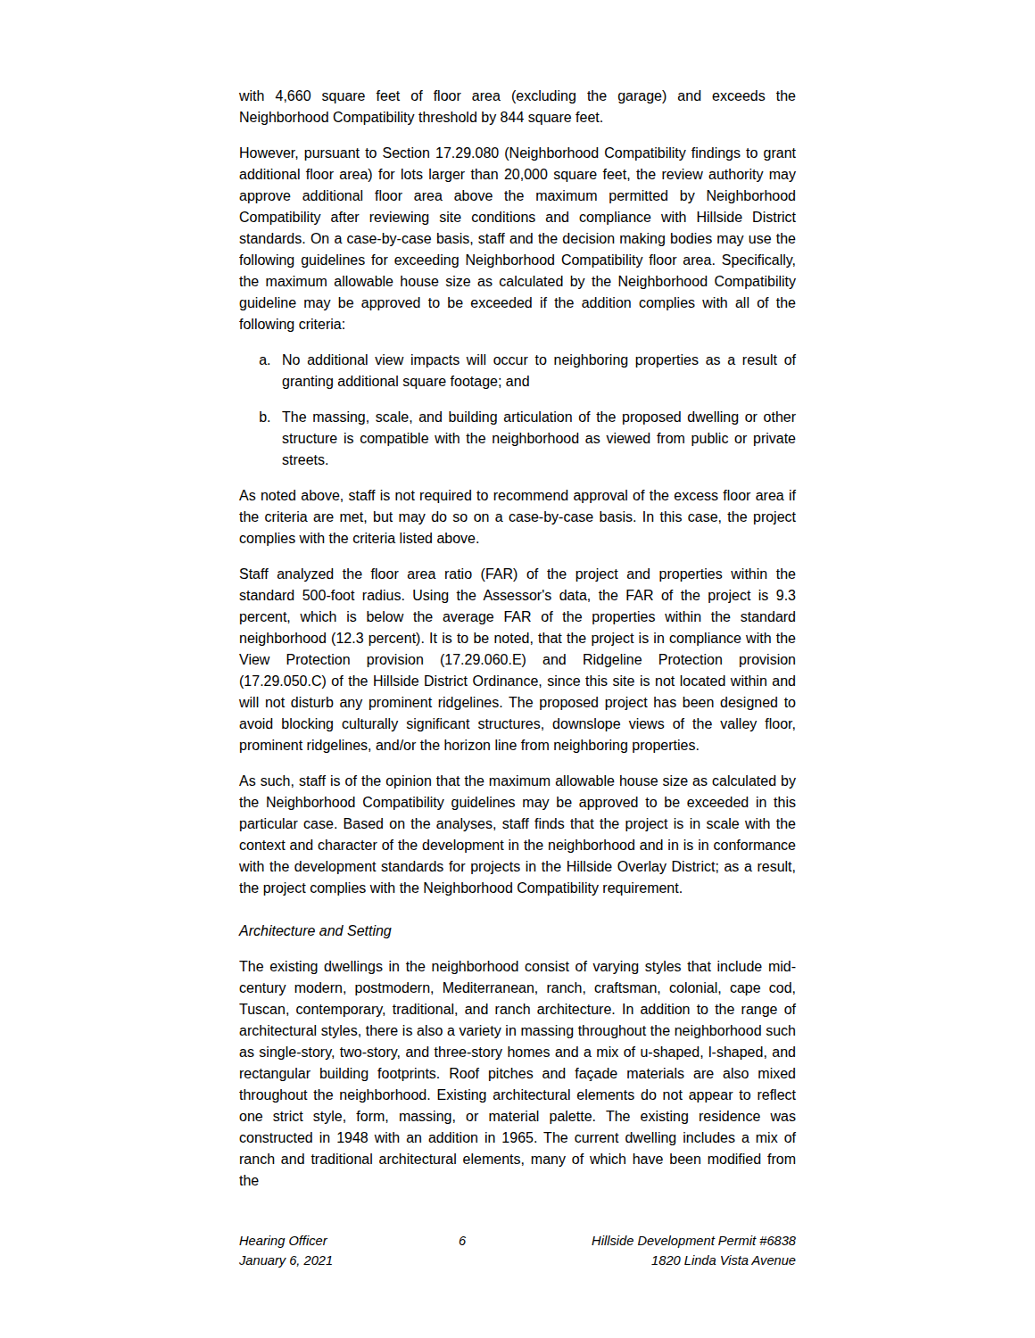with 4,660 square feet of floor area (excluding the garage) and exceeds the Neighborhood Compatibility threshold by 844 square feet.
However, pursuant to Section 17.29.080 (Neighborhood Compatibility findings to grant additional floor area) for lots larger than 20,000 square feet, the review authority may approve additional floor area above the maximum permitted by Neighborhood Compatibility after reviewing site conditions and compliance with Hillside District standards. On a case-by-case basis, staff and the decision making bodies may use the following guidelines for exceeding Neighborhood Compatibility floor area. Specifically, the maximum allowable house size as calculated by the Neighborhood Compatibility guideline may be approved to be exceeded if the addition complies with all of the following criteria:
No additional view impacts will occur to neighboring properties as a result of granting additional square footage; and
The massing, scale, and building articulation of the proposed dwelling or other structure is compatible with the neighborhood as viewed from public or private streets.
As noted above, staff is not required to recommend approval of the excess floor area if the criteria are met, but may do so on a case-by-case basis. In this case, the project complies with the criteria listed above.
Staff analyzed the floor area ratio (FAR) of the project and properties within the standard 500-foot radius. Using the Assessor's data, the FAR of the project is 9.3 percent, which is below the average FAR of the properties within the standard neighborhood (12.3 percent). It is to be noted, that the project is in compliance with the View Protection provision (17.29.060.E) and Ridgeline Protection provision (17.29.050.C) of the Hillside District Ordinance, since this site is not located within and will not disturb any prominent ridgelines. The proposed project has been designed to avoid blocking culturally significant structures, downslope views of the valley floor, prominent ridgelines, and/or the horizon line from neighboring properties.
As such, staff is of the opinion that the maximum allowable house size as calculated by the Neighborhood Compatibility guidelines may be approved to be exceeded in this particular case. Based on the analyses, staff finds that the project is in scale with the context and character of the development in the neighborhood and in is in conformance with the development standards for projects in the Hillside Overlay District; as a result, the project complies with the Neighborhood Compatibility requirement.
Architecture and Setting
The existing dwellings in the neighborhood consist of varying styles that include mid-century modern, postmodern, Mediterranean, ranch, craftsman, colonial, cape cod, Tuscan, contemporary, traditional, and ranch architecture. In addition to the range of architectural styles, there is also a variety in massing throughout the neighborhood such as single-story, two-story, and three-story homes and a mix of u-shaped, l-shaped, and rectangular building footprints. Roof pitches and façade materials are also mixed throughout the neighborhood. Existing architectural elements do not appear to reflect one strict style, form, massing, or material palette. The existing residence was constructed in 1948 with an addition in 1965. The current dwelling includes a mix of ranch and traditional architectural elements, many of which have been modified from the
Hearing Officer January 6, 2021
6
Hillside Development Permit #6838 1820 Linda Vista Avenue